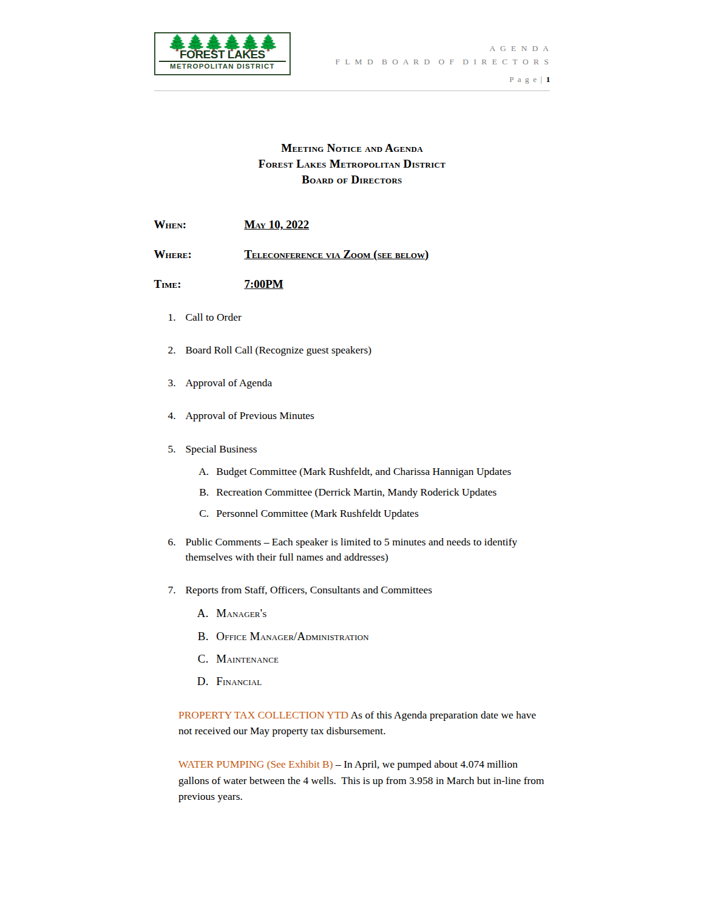🌲🌲🌲🌲🌲🌲
FOREST LAKES
METROPOLITAN DISTRICT
A G E N D A
F L M D B O A R D O F D I R E C T O R S
P a g e | 1
Meeting Notice and Agenda
Forest Lakes Metropolitan District
Board of Directors
When:
May 10, 2022
Where:
Teleconference via Zoom (see below)
Time:
7:00PM
Call to Order
Board Roll Call (Recognize guest speakers)
Approval of Agenda
Approval of Previous Minutes
Special Business
Budget Committee (Mark Rushfeldt, and Charissa Hannigan Updates
Recreation Committee (Derrick Martin, Mandy Roderick Updates
Personnel Committee (Mark Rushfeldt Updates
Public Comments – Each speaker is limited to 5 minutes and needs to identify themselves with their full names and addresses)
Reports from Staff, Officers, Consultants and Committees
Manager's
Office Manager/Administration
Maintenance
Financial
PROPERTY TAX COLLECTION YTD As of this Agenda preparation date we have not received our May property tax disbursement.
WATER PUMPING (See Exhibit B) – In April, we pumped about 4.074 million gallons of water between the 4 wells. This is up from 3.958 in March but in-line from previous years.